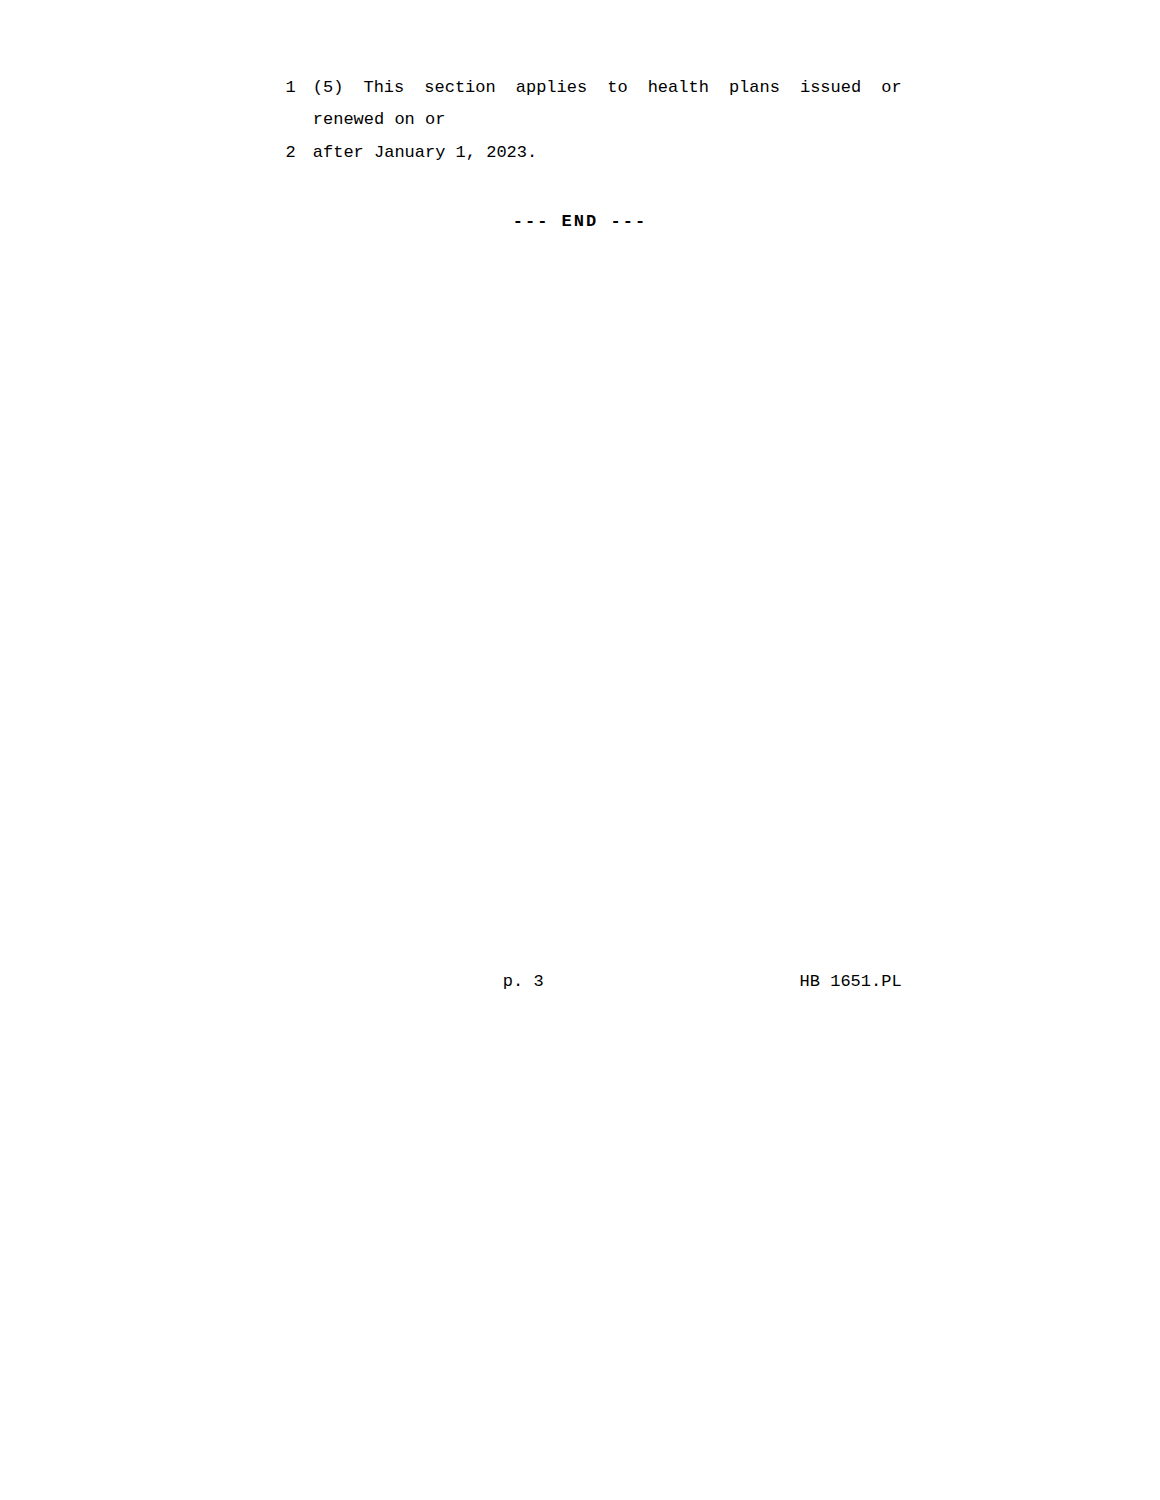(5) This section applies to health plans issued or renewed on or
after January 1, 2023.
--- END ---
p. 3
HB 1651.PL